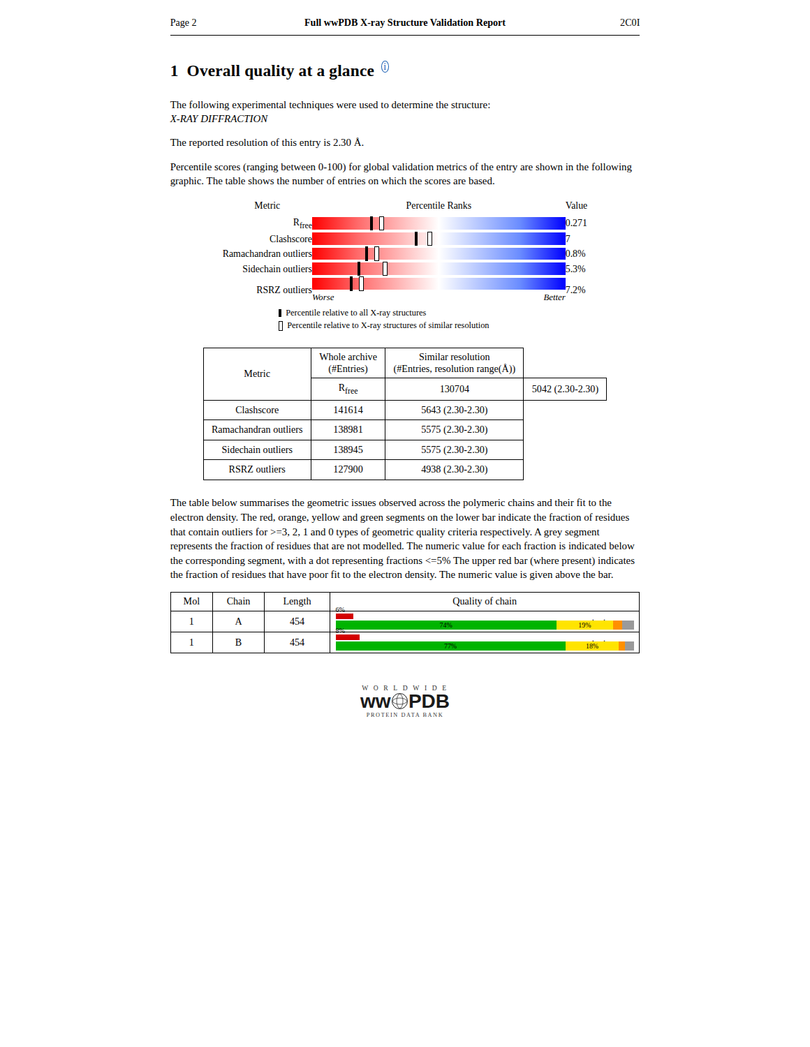Page 2
Full wwPDB X-ray Structure Validation Report
2C0I
1 Overall quality at a glance i
The following experimental techniques were used to determine the structure:
X-RAY DIFFRACTION
The reported resolution of this entry is 2.30 Å.
Percentile scores (ranging between 0-100) for global validation metrics of the entry are shown in the following graphic. The table shows the number of entries on which the scores are based.
| Metric | Percentile Ranks | Value |
| R free | | 0.271 |
| Clashscore | | 7 |
| Ramachandran outliers | | 0.8% |
| Sidechain outliers | | 5.3% |
| RSRZ outliers | Worse Better | 7.2% |
Percentile relative to all X-ray structures
Percentile relative to X-ray structures of similar resolution
| Metric | Whole archive (#Entries) | Similar resolution (#Entries, resolution range(Å)) |
| --- | --- | --- |
| R free | 130704 | 5042 (2.30-2.30) |
| Clashscore | 141614 | 5643 (2.30-2.30) |
| Ramachandran outliers | 138981 | 5575 (2.30-2.30) |
| Sidechain outliers | 138945 | 5575 (2.30-2.30) |
| RSRZ outliers | 127900 | 4938 (2.30-2.30) |
The table below summarises the geometric issues observed across the polymeric chains and their fit to the electron density. The red, orange, yellow and green segments on the lower bar indicate the fraction of residues that contain outliers for >=3, 2, 1 and 0 types of geometric quality criteria respectively. A grey segment represents the fraction of residues that are not modelled. The numeric value for each fraction is indicated below the corresponding segment, with a dot representing fractions <=5% The upper red bar (where present) indicates the fraction of residues that have poor fit to the electron density. The numeric value is given above the bar.
| Mol | Chain | Length | Quality of chain |
| --- | --- | --- | --- |
| 1 | A | 454 | 6% 74% 19% ·· |
| 1 | B | 454 | 8% 77% 18% ·· |
W O R L D W I D E
ww PDB
PROTEIN DATA BANK